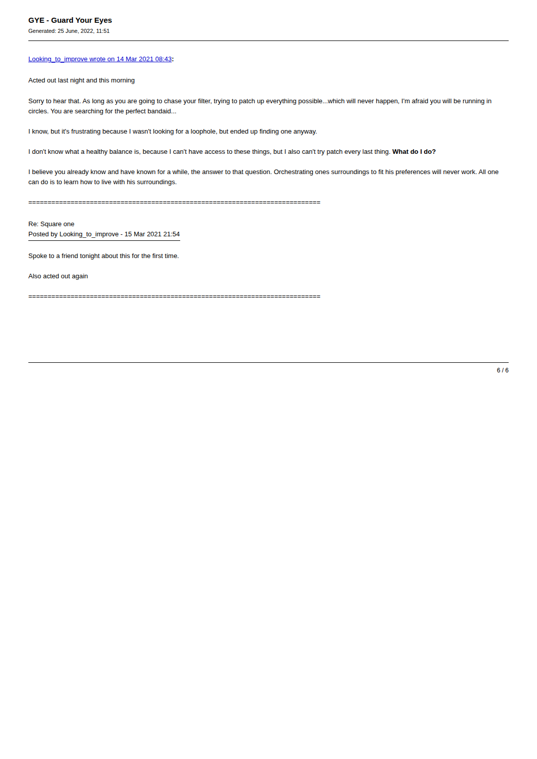GYE - Guard Your Eyes
Generated: 25 June, 2022, 11:51
Looking_to_improve wrote on 14 Mar 2021 08:43:
Acted out last night and this morning
Sorry to hear that. As long as you are going to chase your filter, trying to patch up everything possible...which will never happen, I'm afraid you will be running in circles. You are searching for the perfect bandaid...
I know, but it's frustrating because I wasn't looking for a loophole, but ended up finding one anyway.
I don't know what a healthy balance is, because I can't have access to these things, but I also can't try patch every last thing. What do I do?
I believe you already know and have known for a while, the answer to that question. Orchestrating ones surroundings to fit his preferences will never work. All one can do is to learn how to live with his surroundings.
============================================================================
Re: Square one
Posted by Looking_to_improve - 15 Mar 2021 21:54
Spoke to a friend tonight about this for the first time.
Also acted out again
============================================================================
6 / 6